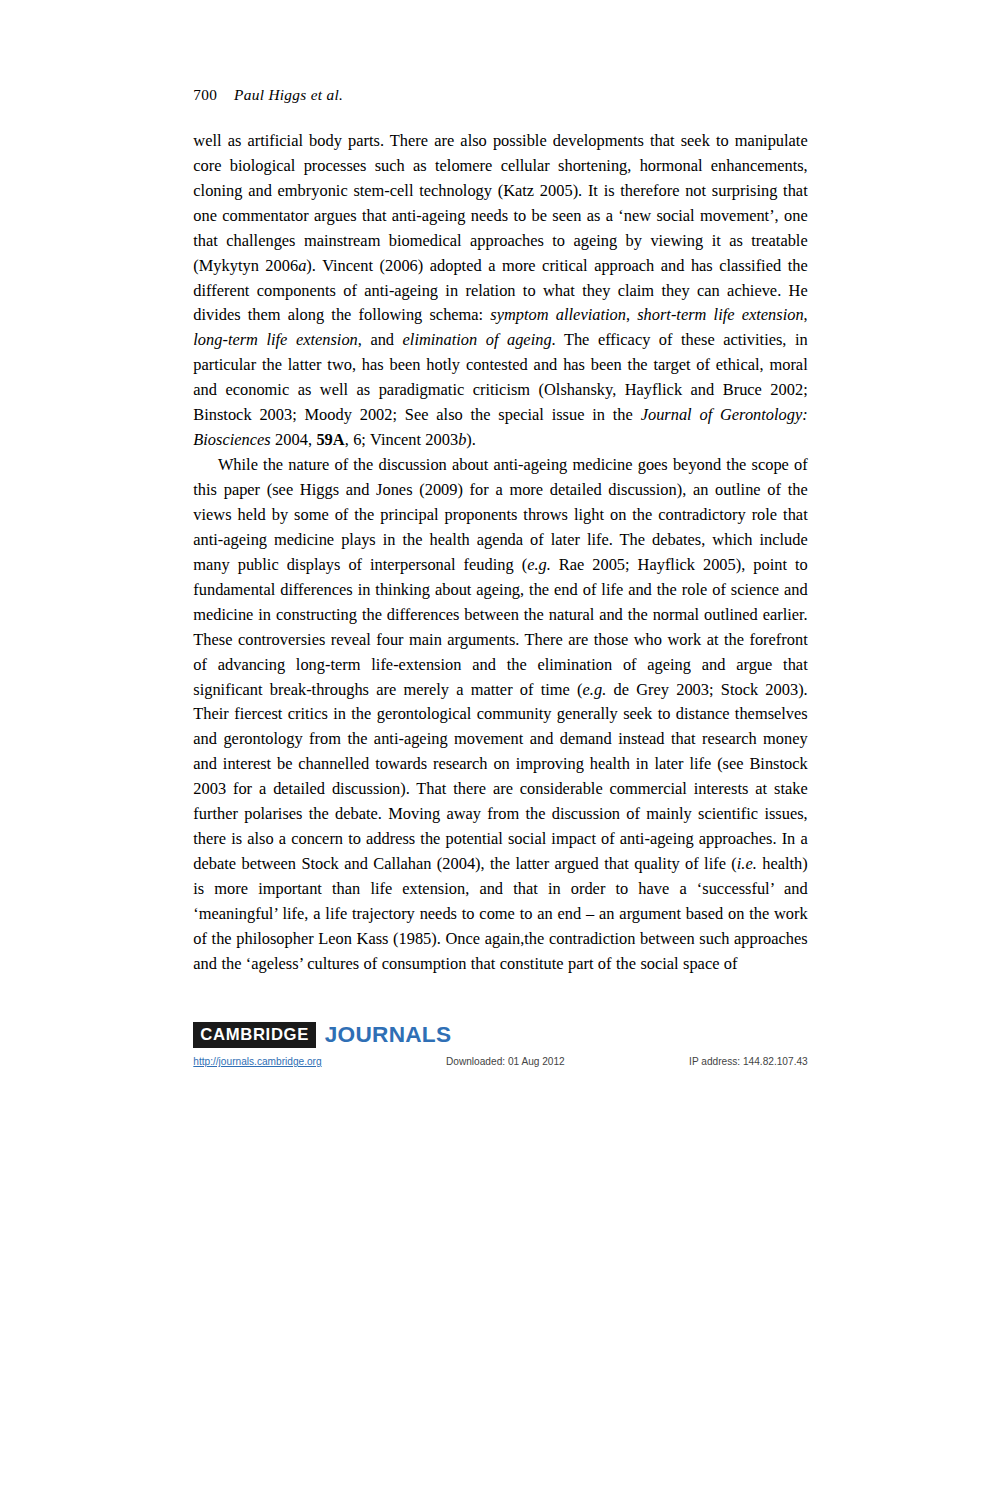700 Paul Higgs et al.
well as artificial body parts. There are also possible developments that seek to manipulate core biological processes such as telomere cellular shortening, hormonal enhancements, cloning and embryonic stem-cell technology (Katz 2005). It is therefore not surprising that one commentator argues that anti-ageing needs to be seen as a ‘new social movement’, one that challenges mainstream biomedical approaches to ageing by viewing it as treatable (Mykytyn 2006a). Vincent (2006) adopted a more critical approach and has classified the different components of anti-ageing in relation to what they claim they can achieve. He divides them along the following schema: symptom alleviation, short-term life extension, long-term life extension, and elimination of ageing. The efficacy of these activities, in particular the latter two, has been hotly contested and has been the target of ethical, moral and economic as well as paradigmatic criticism (Olshansky, Hayflick and Bruce 2002; Binstock 2003; Moody 2002; See also the special issue in the Journal of Gerontology: Biosciences 2004, 59A, 6; Vincent 2003b).
While the nature of the discussion about anti-ageing medicine goes beyond the scope of this paper (see Higgs and Jones (2009) for a more detailed discussion), an outline of the views held by some of the principal proponents throws light on the contradictory role that anti-ageing medicine plays in the health agenda of later life. The debates, which include many public displays of interpersonal feuding (e.g. Rae 2005; Hayflick 2005), point to fundamental differences in thinking about ageing, the end of life and the role of science and medicine in constructing the differences between the natural and the normal outlined earlier. These controversies reveal four main arguments. There are those who work at the forefront of advancing long-term life-extension and the elimination of ageing and argue that significant break-throughs are merely a matter of time (e.g. de Grey 2003; Stock 2003). Their fiercest critics in the gerontological community generally seek to distance themselves and gerontology from the anti-ageing movement and demand instead that research money and interest be channelled towards research on improving health in later life (see Binstock 2003 for a detailed discussion). That there are considerable commercial interests at stake further polarises the debate. Moving away from the discussion of mainly scientific issues, there is also a concern to address the potential social impact of anti-ageing approaches. In a debate between Stock and Callahan (2004), the latter argued that quality of life (i.e. health) is more important than life extension, and that in order to have a ‘successful’ and ‘meaningful’ life, a life trajectory needs to come to an end – an argument based on the work of the philosopher Leon Kass (1985). Once again,the contradiction between such approaches and the ‘ageless’ cultures of consumption that constitute part of the social space of
CAMBRIDGE JOURNALS
http://journals.cambridge.org Downloaded: 01 Aug 2012 IP address: 144.82.107.43